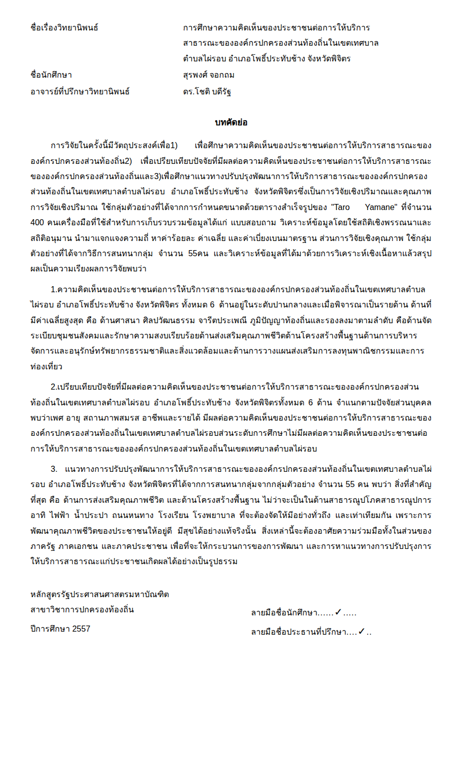| ชื่อเรื่องวิทยานิพนธ์ | การศึกษาความคิดเห็นของประชาชนต่อการให้บริการ สาธารณะขององค์กรปกครองส่วนท้องถิ่นในเขตเทศบาล ตำบลไผ่รอบ อำเภอโพธิ์ประทับช้าง จังหวัดพิจิตร |
| ชื่อนักศึกษา | สุรพงศ์ จอกถม |
| อาจารย์ที่ปรึกษาวิทยานิพนธ์ | ดร.โชติ บดีรัฐ |
บทคัดย่อ
การวิจัยในครั้งนี้มีวัตถุประสงค์เพื่อ1) เพื่อศึกษาความคิดเห็นของประชาชนต่อการให้บริการสาธารณะขององค์กรปกครองส่วนท้องถิ่น2) เพื่อเปรียบเทียบปัจจัยที่มีผลต่อความคิดเห็นของประชาชนต่อการให้บริการสาธารณะขององค์กรปกครองส่วนท้องถิ่นและ3)เพื่อศึกษาแนวทางปรับปรุงพัฒนาการให้บริการสาธารณะขององค์กรปกครองส่วนท้องถิ่นในเขตเทศบาลตำบลไผ่รอบ อำเภอโพธิ์ประทับช้าง จังหวัดพิจิตรซึ่งเป็นการวิจัยเชิงปริมาณและคุณภาพการวิจัยเชิงปริมาณ ใช้กลุ่มตัวอย่างที่ได้จากการกำหนดขนาดด้วยตารางสำเร็จรูปของ "Taro Yamane" ที่จำนวน 400 คนเครื่องมือที่ใช้สำหรับการเก็บรวบรวมข้อมูลได้แก่ แบบสอบถาม วิเคราะห์ข้อมูลโดยใช้สถิติเชิงพรรณนาและสถิติอนุมาน นำมาแจกแจงความถี่ หาค่าร้อยละ ค่าเฉลี่ย และค่าเบี่ยงเบนมาตรฐาน ส่วนการวิจัยเชิงคุณภาพ ใช้กลุ่มตัวอย่างที่ได้จากวิธีการสนทนากลุ่ม จำนวน 55คน และวิเคราะห์ข้อมูลที่ได้มาด้วยการวิเคราะห์เชิงเนื้อหาแล้วสรุปผลเป็นความเรียงผลการวิจัยพบว่า
1.ความคิดเห็นของประชาชนต่อการให้บริการสาธารณะขององค์กรปกครองส่วนท้องถิ่นในเขตเทศบาลตำบลไผ่รอบ อำเภอโพธิ์ประทับช้าง จังหวัดพิจิตร ทั้งหมด 6 ด้านอยู่ในระดับปานกลางและเมื่อพิจารณาเป็นรายด้าน ด้านที่มีค่าเฉลี่ยสูงสุด คือ ด้านศาสนา ศิลปวัฒนธรรม จารีตประเพณี ภูมิปัญญาท้องถิ่นและรองลงมาตามลำดับ คือด้านจัดระเบียบชุมชนสังคมและรักษาความสงบเรียบร้อยด้านส่งเสริมคุณภาพชีวิตด้านโครงสร้างพื้นฐานด้านการบริหารจัดการและอนุรักษ์ทรัพยากรธรรมชาติและสิ่งแวดล้อมและด้านการวางแผนส่งเสริมการลงทุนพาณิชกรรมและการท่องเที่ยว
2.เปรียบเทียบปัจจัยที่มีผลต่อความคิดเห็นของประชาชนต่อการให้บริการสาธารณะขององค์กรปกครองส่วนท้องถิ่นในเขตเทศบาลตำบลไผ่รอบ อำเภอโพธิ์ประทับช้าง จังหวัดพิจิตรทั้งหมด 6 ด้าน จำแนกตามปัจจัยส่วนบุคคล พบว่าเพศ อายุ สถานภาพสมรส อาชีพและรายได้ มีผลต่อความคิดเห็นของประชาชนต่อการให้บริการสาธารณะขององค์กรปกครองส่วนท้องถิ่นในเขตเทศบาลตำบลไผ่รอบส่วนระดับการศึกษาไม่มีผลต่อความคิดเห็นของประชาชนต่อการให้บริการสาธารณะขององค์กรปกครองส่วนท้องถิ่นในเขตเทศบาลตำบลไผ่รอบ
3. แนวทางการปรับปรุงพัฒนาการให้บริการสาธารณะขององค์กรปกครองส่วนท้องถิ่นในเขตเทศบาลตำบลไผ่รอบ อำเภอโพธิ์ประทับช้าง จังหวัดพิจิตรที่ได้จากการสนทนากลุ่มจากกลุ่มตัวอย่าง จำนวน 55 คน พบว่า สิ่งที่สำคัญที่สุด คือ ด้านการส่งเสริมคุณภาพชีวิต และด้านโครงสร้างพื้นฐาน ไม่ว่าจะเป็นในด้านสาธารณูปโภคสาธารณูปการ อาทิ ไฟฟ้า น้ำประปา ถนนหนทาง โรงเรียน โรงพยาบาล ที่จะต้องจัดให้มีอย่างทั่วถึง และเท่าเทียมกัน เพราะการพัฒนาคุณภาพชีวิตของประชาชนให้อยู่ดี มีสุขได้อย่างแท้จริงนั้น สิ่งเหล่านี้จะต้องอาศัยความร่วมมือทั้งในส่วนของภาครัฐ ภาคเอกชน และภาคประชาชน เพื่อที่จะให้กระบวนการของการพัฒนา และการหาแนวทางการปรับปรุงการให้บริการสาธารณะแก่ประชาชนเกิดผลได้อย่างเป็นรูปธรรม
| หลักสูตรรัฐประศาสนศาสตรมหาบัณฑิต | |
| สาขาวิชาการปกครองท้องถิ่น | ลายมือชื่อนักศึกษา ...... ✓ ..... |
| ปีการศึกษา 2557 | ลายมือชื่อประธานที่ปรึกษา .... ✓ .. |